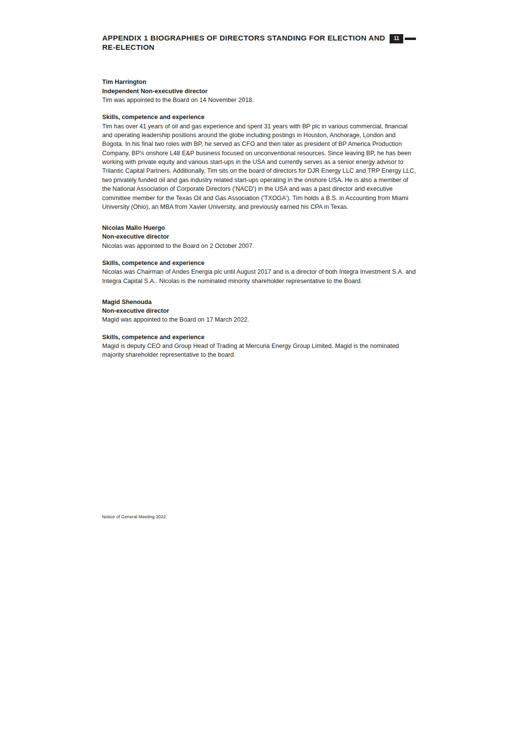Appendix 1 Biographies of Directors Standing for Election and Re-election
11
Tim Harrington
Independent Non-executive director
Tim was appointed to the Board on 14 November 2018.
Skills, competence and experience
Tim has over 41 years of oil and gas experience and spent 31 years with BP plc in various commercial, financial and operating leadership positions around the globe including postings in Houston, Anchorage, London and Bogota. In his final two roles with BP, he served as CFO and then later as president of BP America Production Company, BP's onshore L48 E&P business focused on unconventional resources. Since leaving BP, he has been working with private equity and various start-ups in the USA and currently serves as a senior energy advisor to Trilantic Capital Partners. Additionally, Tim sits on the board of directors for DJR Energy LLC and TRP Energy LLC, two privately funded oil and gas industry related start-ups operating in the onshore USA. He is also a member of the National Association of Corporate Directors ('NACD') in the USA and was a past director and executive committee member for the Texas Oil and Gas Association ('TXOGA'). Tim holds a B.S. in Accounting from Miami University (Ohio), an MBA from Xavier University, and previously earned his CPA in Texas.
Nicolas Mallo Huergo
Non-executive director
Nicolas was appointed to the Board on 2 October 2007.
Skills, competence and experience
Nicolas was Chairman of Andes Energia plc until August 2017 and is a director of both Integra Investment S.A. and Integra Capital S.A.. Nicolas is the nominated minority shareholder representative to the Board.
Magid Shenouda
Non-executive director
Magid was appointed to the Board on 17 March 2022.
Skills, competence and experience
Magid is deputy CEO and Group Head of Trading at Mercuria Energy Group Limited. Magid is the nominated majority shareholder representative to the board.
Notice of General Meeting 2022